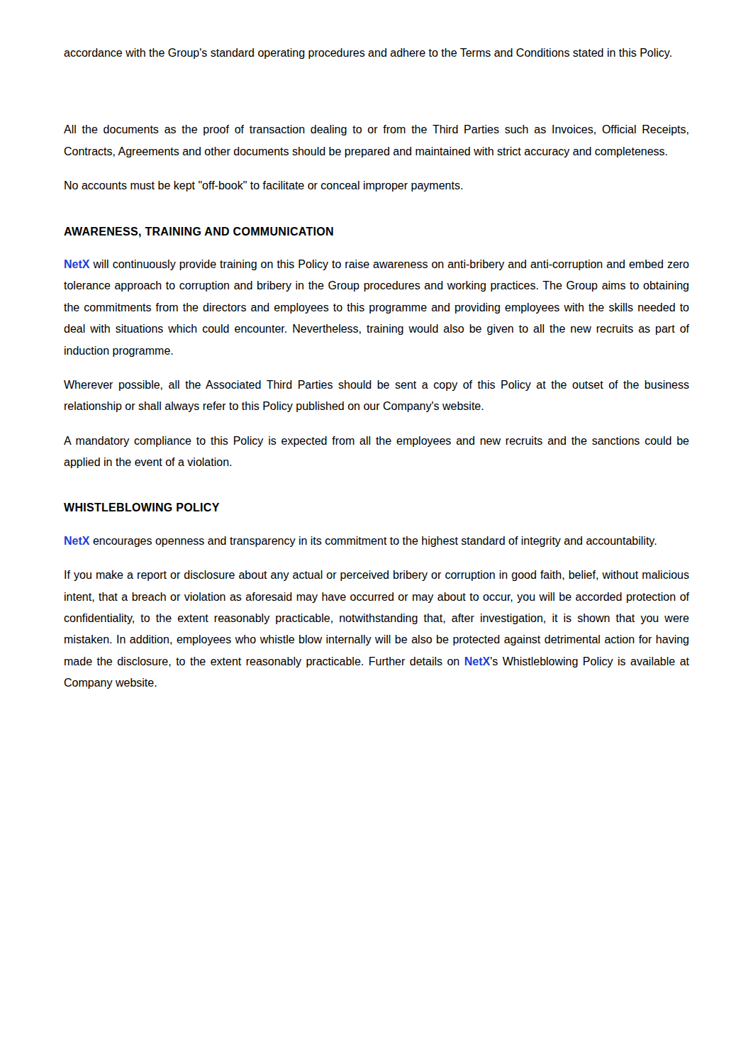accordance with the Group's standard operating procedures and adhere to the Terms and Conditions stated in this Policy.
All the documents as the proof of transaction dealing to or from the Third Parties such as Invoices, Official Receipts, Contracts, Agreements and other documents should be prepared and maintained with strict accuracy and completeness.
No accounts must be kept "off-book" to facilitate or conceal improper payments.
Awareness, Training and Communication
NetX will continuously provide training on this Policy to raise awareness on anti-bribery and anti-corruption and embed zero tolerance approach to corruption and bribery in the Group procedures and working practices. The Group aims to obtaining the commitments from the directors and employees to this programme and providing employees with the skills needed to deal with situations which could encounter. Nevertheless, training would also be given to all the new recruits as part of induction programme.
Wherever possible, all the Associated Third Parties should be sent a copy of this Policy at the outset of the business relationship or shall always refer to this Policy published on our Company's website.
A mandatory compliance to this Policy is expected from all the employees and new recruits and the sanctions could be applied in the event of a violation.
Whistleblowing Policy
NetX encourages openness and transparency in its commitment to the highest standard of integrity and accountability.
If you make a report or disclosure about any actual or perceived bribery or corruption in good faith, belief, without malicious intent, that a breach or violation as aforesaid may have occurred or may about to occur, you will be accorded protection of confidentiality, to the extent reasonably practicable, notwithstanding that, after investigation, it is shown that you were mistaken. In addition, employees who whistle blow internally will be also be protected against detrimental action for having made the disclosure, to the extent reasonably practicable. Further details on NetX's Whistleblowing Policy is available at Company website.